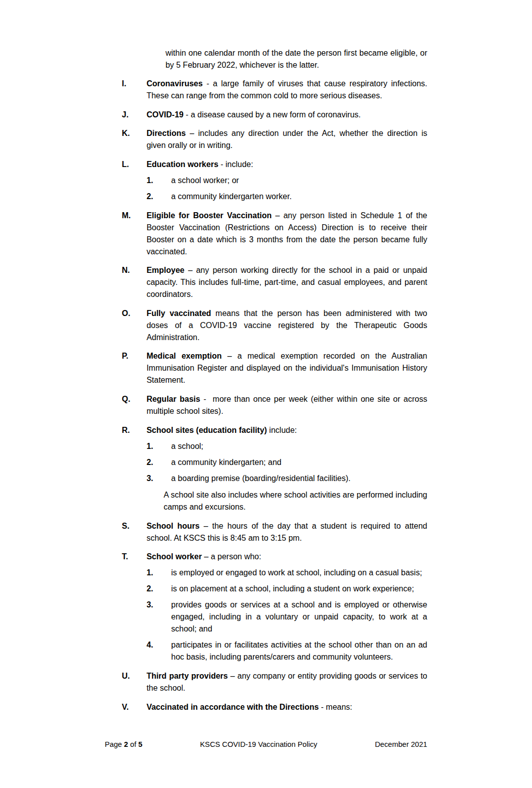within one calendar month of the date the person first became eligible, or by 5 February 2022, whichever is the latter.
I. Coronaviruses - a large family of viruses that cause respiratory infections. These can range from the common cold to more serious diseases.
J. COVID-19 - a disease caused by a new form of coronavirus.
K. Directions – includes any direction under the Act, whether the direction is given orally or in writing.
L. Education workers - include:
1. a school worker; or
2. a community kindergarten worker.
M. Eligible for Booster Vaccination – any person listed in Schedule 1 of the Booster Vaccination (Restrictions on Access) Direction is to receive their Booster on a date which is 3 months from the date the person became fully vaccinated.
N. Employee – any person working directly for the school in a paid or unpaid capacity. This includes full-time, part-time, and casual employees, and parent coordinators.
O. Fully vaccinated means that the person has been administered with two doses of a COVID-19 vaccine registered by the Therapeutic Goods Administration.
P. Medical exemption – a medical exemption recorded on the Australian Immunisation Register and displayed on the individual's Immunisation History Statement.
Q. Regular basis - more than once per week (either within one site or across multiple school sites).
R. School sites (education facility) include:
1. a school;
2. a community kindergarten; and
3. a boarding premise (boarding/residential facilities).
A school site also includes where school activities are performed including camps and excursions.
S. School hours – the hours of the day that a student is required to attend school. At KSCS this is 8:45 am to 3:15 pm.
T. School worker – a person who:
1. is employed or engaged to work at school, including on a casual basis;
2. is on placement at a school, including a student on work experience;
3. provides goods or services at a school and is employed or otherwise engaged, including in a voluntary or unpaid capacity, to work at a school; and
4. participates in or facilitates activities at the school other than on an ad hoc basis, including parents/carers and community volunteers.
U. Third party providers – any company or entity providing goods or services to the school.
V. Vaccinated in accordance with the Directions - means:
Page 2 of 5
KSCS COVID-19 Vaccination Policy
December 2021